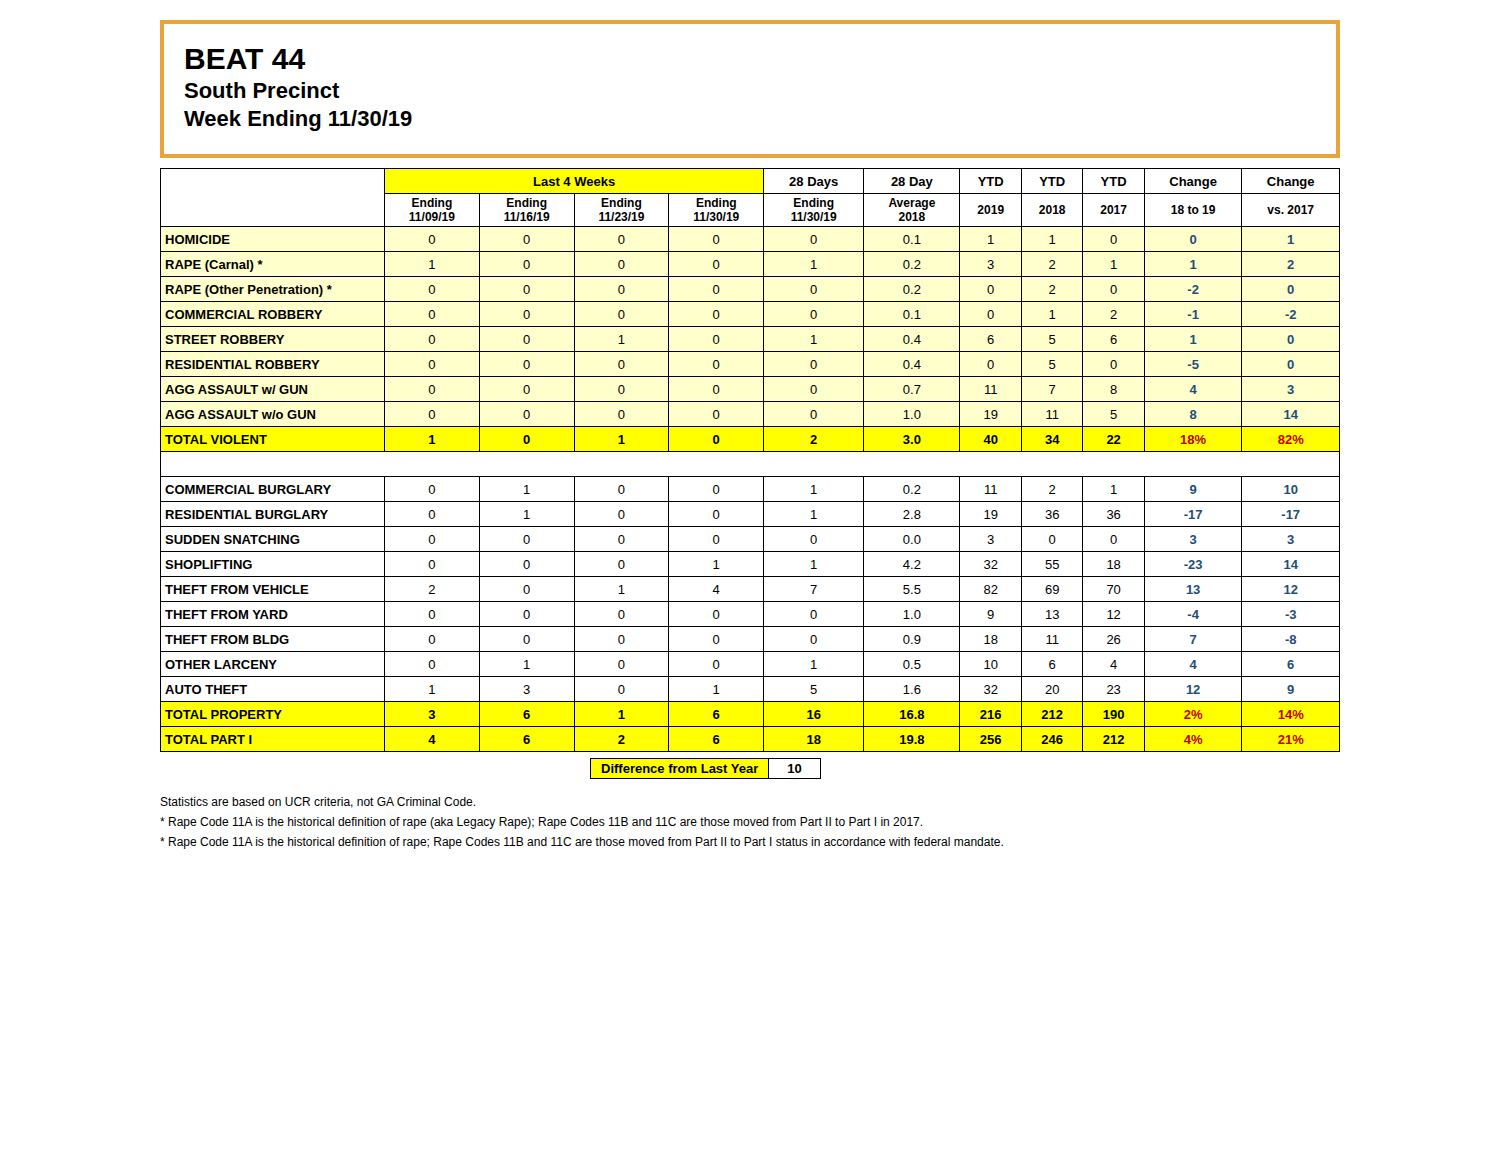BEAT 44
South Precinct
Week Ending 11/30/19
| | Last 4 Weeks | 28 Days | 28 Day | YTD | YTD | YTD | Change | Change |
| --- | --- | --- | --- | --- | --- | --- | --- | --- |
| Ending 11/09/19 | Ending 11/16/19 | Ending 11/23/19 | Ending 11/30/19 | Ending 11/30/19 | Average 2018 | 2019 | 2018 | 2017 | 18 to 19 | vs. 2017 |
| HOMICIDE | 0 | 0 | 0 | 0 | 0 | 0.1 | 1 | 1 | 0 | 0 | 1 |
| RAPE (Carnal) * | 1 | 0 | 0 | 0 | 1 | 0.2 | 3 | 2 | 1 | 1 | 2 |
| RAPE (Other Penetration) * | 0 | 0 | 0 | 0 | 0 | 0.2 | 0 | 2 | 0 | -2 | 0 |
| COMMERCIAL ROBBERY | 0 | 0 | 0 | 0 | 0 | 0.1 | 0 | 1 | 2 | -1 | -2 |
| STREET ROBBERY | 0 | 0 | 1 | 0 | 1 | 0.4 | 6 | 5 | 6 | 1 | 0 |
| RESIDENTIAL ROBBERY | 0 | 0 | 0 | 0 | 0 | 0.4 | 0 | 5 | 0 | -5 | 0 |
| AGG ASSAULT w/ GUN | 0 | 0 | 0 | 0 | 0 | 0.7 | 11 | 7 | 8 | 4 | 3 |
| AGG ASSAULT w/o GUN | 0 | 0 | 0 | 0 | 0 | 1.0 | 19 | 11 | 5 | 8 | 14 |
| TOTAL VIOLENT | 1 | 0 | 1 | 0 | 2 | 3.0 | 40 | 34 | 22 | 18% | 82% |
| COMMERCIAL BURGLARY | 0 | 1 | 0 | 0 | 1 | 0.2 | 11 | 2 | 1 | 9 | 10 |
| RESIDENTIAL BURGLARY | 0 | 1 | 0 | 0 | 1 | 2.8 | 19 | 36 | 36 | -17 | -17 |
| SUDDEN SNATCHING | 0 | 0 | 0 | 0 | 0 | 0.0 | 3 | 0 | 0 | 3 | 3 |
| SHOPLIFTING | 0 | 0 | 0 | 1 | 1 | 4.2 | 32 | 55 | 18 | -23 | 14 |
| THEFT FROM VEHICLE | 2 | 0 | 1 | 4 | 7 | 5.5 | 82 | 69 | 70 | 13 | 12 |
| THEFT FROM YARD | 0 | 0 | 0 | 0 | 0 | 1.0 | 9 | 13 | 12 | -4 | -3 |
| THEFT FROM BLDG | 0 | 0 | 0 | 0 | 0 | 0.9 | 18 | 11 | 26 | 7 | -8 |
| OTHER LARCENY | 0 | 1 | 0 | 0 | 1 | 0.5 | 10 | 6 | 4 | 4 | 6 |
| AUTO THEFT | 1 | 3 | 0 | 1 | 5 | 1.6 | 32 | 20 | 23 | 12 | 9 |
| TOTAL PROPERTY | 3 | 6 | 1 | 6 | 16 | 16.8 | 216 | 212 | 190 | 2% | 14% |
| TOTAL PART I | 4 | 6 | 2 | 6 | 18 | 19.8 | 256 | 246 | 212 | 4% | 21% |
Difference from Last Year 10
Statistics are based on UCR criteria, not GA Criminal Code.
* Rape Code 11A is the historical definition of rape (aka Legacy Rape); Rape Codes 11B and 11C are those moved from Part II to Part I in 2017.
* Rape Code 11A is the historical definition of rape; Rape Codes 11B and 11C are those moved from Part II to Part I status in accordance with federal mandate.